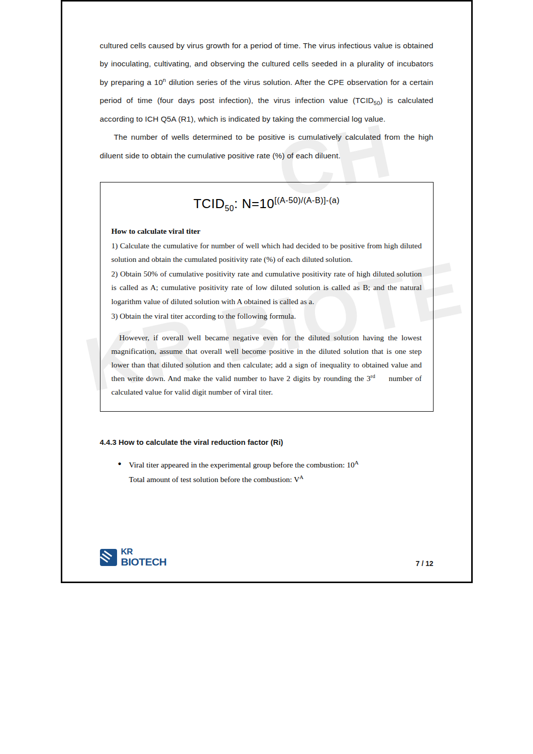CH KR BIOTE
cultured cells caused by virus growth for a period of time. The virus infectious value is obtained by inoculating, cultivating, and observing the cultured cells seeded in a plurality of incubators by preparing a 10n dilution series of the virus solution. After the CPE observation for a certain period of time (four days post infection), the virus infection value (TCID50) is calculated according to ICH Q5A (R1), which is indicated by taking the commercial log value.
The number of wells determined to be positive is cumulatively calculated from the high diluent side to obtain the cumulative positive rate (%) of each diluent.
TCID50: N=10[(A-50)/(A-B)]-(a)
How to calculate viral titer
1) Calculate the cumulative for number of well which had decided to be positive from high diluted solution and obtain the cumulated positivity rate (%) of each diluted solution.
2) Obtain 50% of cumulative positivity rate and cumulative positivity rate of high diluted solution is called as A; cumulative positivity rate of low diluted solution is called as B; and the natural logarithm value of diluted solution with A obtained is called as a.
3) Obtain the viral titer according to the following formula.
However, if overall well became negative even for the diluted solution having the lowest magnification, assume that overall well become positive in the diluted solution that is one step lower than that diluted solution and then calculate; add a sign of inequality to obtained value and then write down. And make the valid number to have 2 digits by rounding the 3rd number of calculated value for valid digit number of viral titer.
4.4.3 How to calculate the viral reduction factor (Ri)
●
Viral titer appeared in the experimental group before the combustion: 10A
Total amount of test solution before the combustion: VA
KR BIOTECH
7 / 12